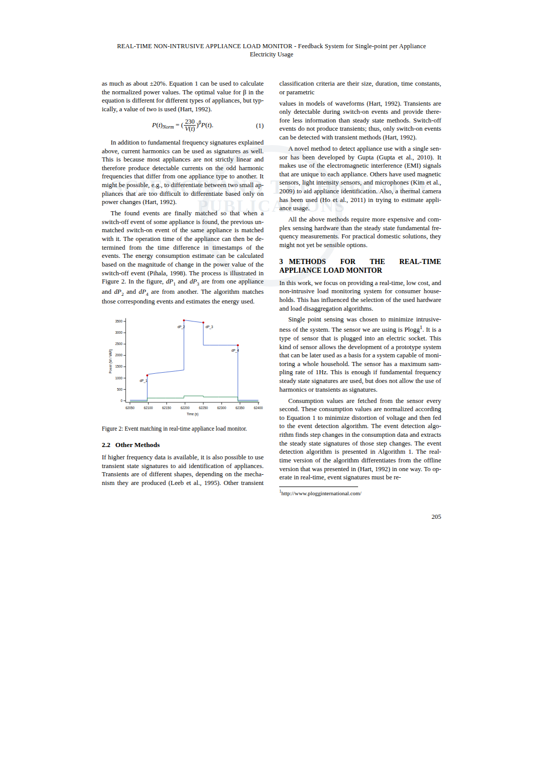REAL-TIME NON-INTRUSIVE APPLIANCE LOAD MONITOR - Feedback System for Single-point per Appliance
Electricity Usage
SCIENCE AND TECHNOLOGY PUBLICATIONS
as much as about ±20%. Equation 1 can be used to calculate the normalized power values. The optimal value for β in the equation is different for different types of appliances, but typically, a value of two is used (Hart, 1992).
P(t)Norm = (230 V(t))βP(t). (1)
In addition to fundamental frequency signatures explained above, current harmonics can be used as signatures as well. This is because most appliances are not strictly linear and therefore produce detectable currents on the odd harmonic frequencies that differ from one appliance type to another. It might be possible, e.g., to differentiate between two small appliances that are too difficult to differentiate based only on power changes (Hart, 1992).
The found events are finally matched so that when a switch-off event of some appliance is found, the previous unmatched switch-on event of the same appliance is matched with it. The operation time of the appliance can then be determined from the time difference in timestamps of the events. The energy consumption estimate can be calculated based on the magnitude of change in the power value of the switch-off event (Pihala, 1998). The process is illustrated in Figure 2. In the figure, dP 1 and dP 3 are from one appliance and dP 2 and dP 4 are from another. The algorithm matches those corresponding events and estimates the energy used.
3500 3000 2500 2000 1500 1000 500 0 62050 62100 62150 62200 62250 62300 62350 62400 Power (W / VAR) Time (s) dP_1 dP_2 dP_3 dP_4
Figure 2: Event matching in real-time appliance load monitor.
2.2 Other Methods
If higher frequency data is available, it is also possible to use transient state signatures to aid identification of appliances. Transients are of different shapes, depending on the mechanism they are produced (Leeb et al., 1995). Other transient classification criteria are their size, duration, time constants, or parametric
values in models of waveforms (Hart, 1992). Transients are only detectable during switch-on events and provide therefore less information than steady state methods. Switch-off events do not produce transients; thus, only switch-on events can be detected with transient methods (Hart, 1992).
A novel method to detect appliance use with a single sensor has been developed by Gupta (Gupta et al., 2010). It makes use of the electromagnetic interference (EMI) signals that are unique to each appliance. Others have used magnetic sensors, light intensity sensors, and microphones (Kim et al., 2009) to aid appliance identification. Also, a thermal camera has been used (Ho et al., 2011) in trying to estimate appliance usage.
All the above methods require more expensive and complex sensing hardware than the steady state fundamental frequency measurements. For practical domestic solutions, they might not yet be sensible options.
3 METHODS FOR THE REAL-TIME APPLIANCE LOAD MONITOR
In this work, we focus on providing a real-time, low cost, and non-intrusive load monitoring system for consumer households. This has influenced the selection of the used hardware and load disaggregation algorithms.
Single point sensing was chosen to minimize intrusiveness of the system. The sensor we are using is Plogg1. It is a type of sensor that is plugged into an electric socket. This kind of sensor allows the development of a prototype system that can be later used as a basis for a system capable of monitoring a whole household. The sensor has a maximum sampling rate of 1Hz. This is enough if fundamental frequency steady state signatures are used, but does not allow the use of harmonics or transients as signatures.
Consumption values are fetched from the sensor every second. These consumption values are normalized according to Equation 1 to minimize distortion of voltage and then fed to the event detection algorithm. The event detection algorithm finds step changes in the consumption data and extracts the steady state signatures of those step changes. The event detection algorithm is presented in Algorithm 1. The real-time version of the algorithm differentiates from the offline version that was presented in (Hart, 1992) in one way. To operate in real-time, event signatures must be re-
1http://www.plogginternational.com/
205